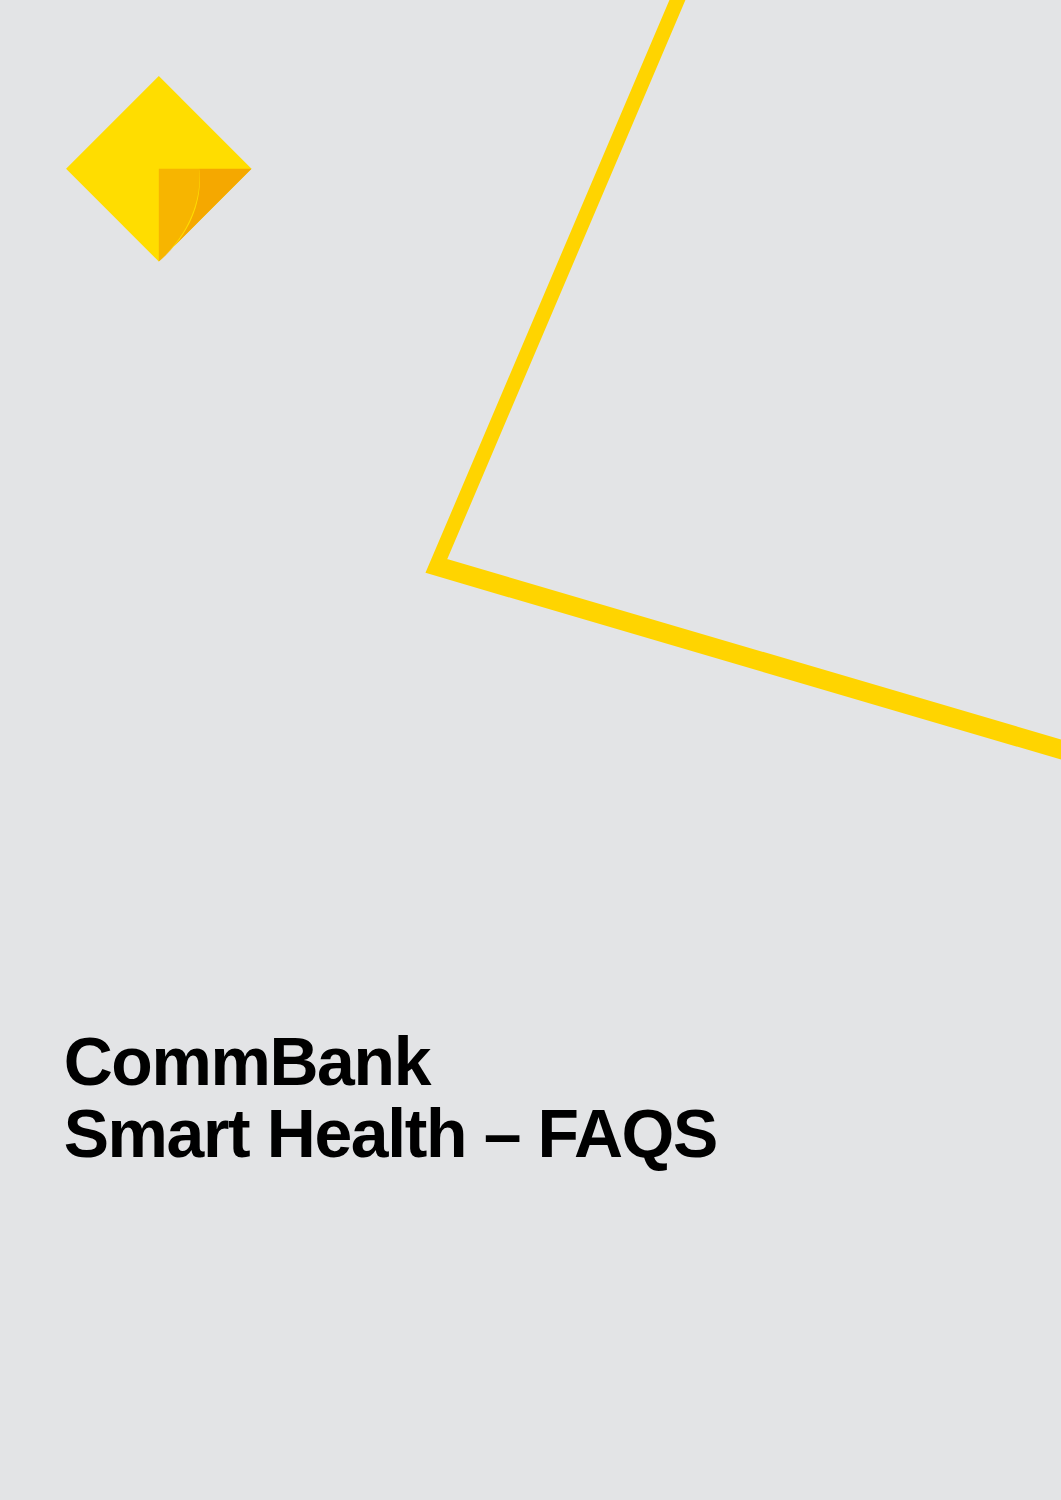CommBank Smart Health – FAQS